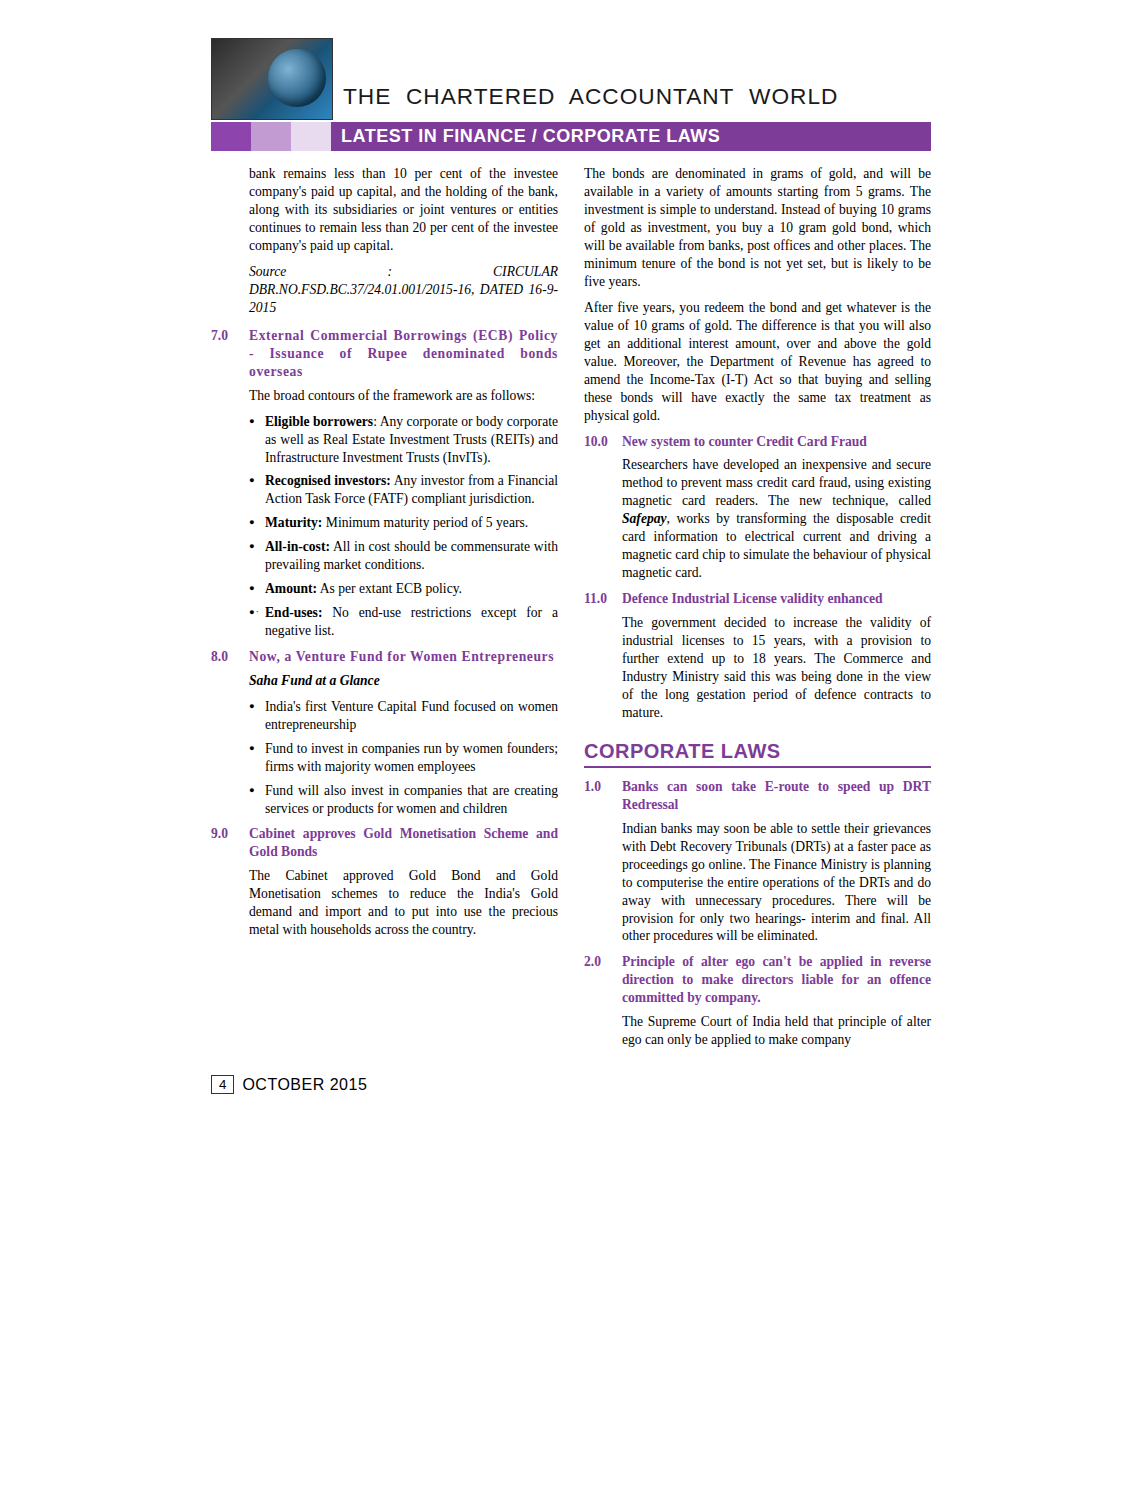THE CHARTERED ACCOUNTANT WORLD
LATEST IN FINANCE / CORPORATE LAWS
bank remains less than 10 per cent of the investee company's paid up capital, and the holding of the bank, along with its subsidiaries or joint ventures or entities continues to remain less than 20 per cent of the investee company's paid up capital.
Source : CIRCULAR DBR.NO.FSD.BC.37/24.01.001/2015-16, DATED 16-9-2015
7.0
External Commercial Borrowings (ECB) Policy - Issuance of Rupee denominated bonds overseas
The broad contours of the framework are as follows:
Eligible borrowers: Any corporate or body corporate as well as Real Estate Investment Trusts (REITs) and Infrastructure Investment Trusts (InvITs).
Recognised investors: Any investor from a Financial Action Task Force (FATF) compliant jurisdiction.
Maturity: Minimum maturity period of 5 years.
All-in-cost: All in cost should be commensurate with prevailing market conditions.
Amount: As per extant ECB policy.
End-uses: No end-use restrictions except for a negative list.
8.0
Now, a Venture Fund for Women Entrepreneurs
Saha Fund at a Glance
India's first Venture Capital Fund focused on women entrepreneurship
Fund to invest in companies run by women founders; firms with majority women employees
Fund will also invest in companies that are creating services or products for women and children
9.0
Cabinet approves Gold Monetisation Scheme and Gold Bonds
The Cabinet approved Gold Bond and Gold Monetisation schemes to reduce the India's Gold demand and import and to put into use the precious metal with households across the country.
The bonds are denominated in grams of gold, and will be available in a variety of amounts starting from 5 grams. The investment is simple to understand. Instead of buying 10 grams of gold as investment, you buy a 10 gram gold bond, which will be available from banks, post offices and other places. The minimum tenure of the bond is not yet set, but is likely to be five years.
After five years, you redeem the bond and get whatever is the value of 10 grams of gold. The difference is that you will also get an additional interest amount, over and above the gold value. Moreover, the Department of Revenue has agreed to amend the Income-Tax (I-T) Act so that buying and selling these bonds will have exactly the same tax treatment as physical gold.
10.0
New system to counter Credit Card Fraud
Researchers have developed an inexpensive and secure method to prevent mass credit card fraud, using existing magnetic card readers. The new technique, called Safepay, works by transforming the disposable credit card information to electrical current and driving a magnetic card chip to simulate the behaviour of physical magnetic card.
11.0
Defence Industrial License validity enhanced
The government decided to increase the validity of industrial licenses to 15 years, with a provision to further extend up to 18 years. The Commerce and Industry Ministry said this was being done in the view of the long gestation period of defence contracts to mature.
CORPORATE LAWS
1.0
Banks can soon take E-route to speed up DRT Redressal
Indian banks may soon be able to settle their grievances with Debt Recovery Tribunals (DRTs) at a faster pace as proceedings go online. The Finance Ministry is planning to computerise the entire operations of the DRTs and do away with unnecessary procedures. There will be provision for only two hearings- interim and final. All other procedures will be eliminated.
2.0
Principle of alter ego can't be applied in reverse direction to make directors liable for an offence committed by company.
The Supreme Court of India held that principle of alter ego can only be applied to make company
4
OCTOBER 2015